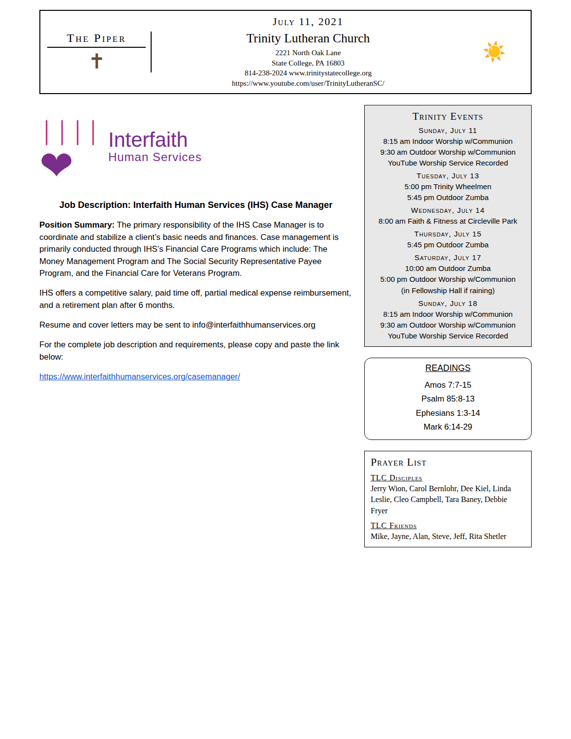The Piper
✝
July 11, 2021
Trinity Lutheran Church
2221 North Oak Lane
State College, PA 16803
814-238-2024 www.trinitystatecollege.org
https://www.youtube.com/user/TrinityLutheranSC/
☀️
││││
❤
Interfaith
Human Services
Job Description: Interfaith Human Services (IHS) Case Manager
Position Summary: The primary responsibility of the IHS Case Manager is to coordinate and stabilize a client’s basic needs and finances. Case management is primarily conducted through IHS’s Financial Care Programs which include: The Money Management Program and The Social Security Representative Payee Program, and the Financial Care for Veterans Program.
IHS offers a competitive salary, paid time off, partial medical expense reimbursement, and a retirement plan after 6 months.
Resume and cover letters may be sent to info@interfaithhumanservices.org
For the complete job description and requirements, please copy and paste the link below:
https://www.interfaithhumanservices.org/casemanager/
Trinity Events
Sunday, July 11
8:15 am Indoor Worship w/Communion
9:30 am Outdoor Worship w/Communion
YouTube Worship Service Recorded
Tuesday, July 13
5:00 pm Trinity Wheelmen
5:45 pm Outdoor Zumba
Wednesday, July 14
8:00 am Faith & Fitness at Circleville Park
Thursday, July 15
5:45 pm Outdoor Zumba
Saturday, July 17
10:00 am Outdoor Zumba
5:00 pm Outdoor Worship w/Communion
(in Fellowship Hall if raining)
Sunday, July 18
8:15 am Indoor Worship w/Communion
9:30 am Outdoor Worship w/Communion
YouTube Worship Service Recorded
READINGS
Amos 7:7-15
Psalm 85:8-13
Ephesians 1:3-14
Mark 6:14-29
Prayer List
TLC Disciples
Jerry Wion, Carol Bernlohr, Dee Kiel, Linda Leslie, Cleo Campbell, Tara Baney, Debbie Fryer
TLC Friends
Mike, Jayne, Alan, Steve, Jeff, Rita Shetler